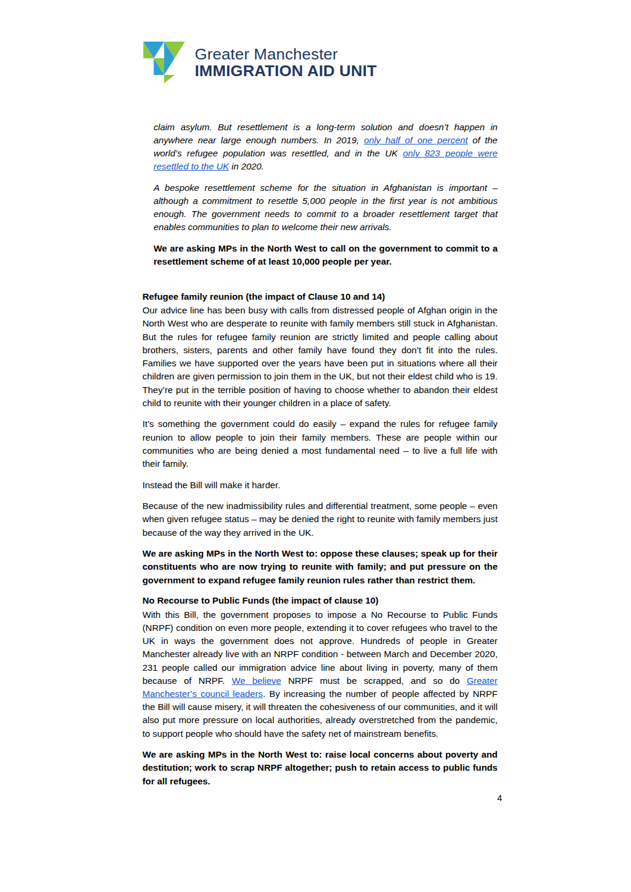GMIAU logo
Greater Manchester
IMMIGRATION AID UNIT
claim asylum. But resettlement is a long-term solution and doesn’t happen in anywhere near large enough numbers. In 2019, only half of one percent of the world’s refugee population was resettled, and in the UK only 823 people were resettled to the UK in 2020.
A bespoke resettlement scheme for the situation in Afghanistan is important – although a commitment to resettle 5,000 people in the first year is not ambitious enough. The government needs to commit to a broader resettlement target that enables communities to plan to welcome their new arrivals.
We are asking MPs in the North West to call on the government to commit to a resettlement scheme of at least 10,000 people per year.
Refugee family reunion (the impact of Clause 10 and 14)
Our advice line has been busy with calls from distressed people of Afghan origin in the North West who are desperate to reunite with family members still stuck in Afghanistan. But the rules for refugee family reunion are strictly limited and people calling about brothers, sisters, parents and other family have found they don’t fit into the rules. Families we have supported over the years have been put in situations where all their children are given permission to join them in the UK, but not their eldest child who is 19. They’re put in the terrible position of having to choose whether to abandon their eldest child to reunite with their younger children in a place of safety.
It’s something the government could do easily – expand the rules for refugee family reunion to allow people to join their family members. These are people within our communities who are being denied a most fundamental need – to live a full life with their family.
Instead the Bill will make it harder.
Because of the new inadmissibility rules and differential treatment, some people – even when given refugee status – may be denied the right to reunite with family members just because of the way they arrived in the UK.
We are asking MPs in the North West to: oppose these clauses; speak up for their constituents who are now trying to reunite with family; and put pressure on the government to expand refugee family reunion rules rather than restrict them.
No Recourse to Public Funds (the impact of clause 10)
With this Bill, the government proposes to impose a No Recourse to Public Funds (NRPF) condition on even more people, extending it to cover refugees who travel to the UK in ways the government does not approve. Hundreds of people in Greater Manchester already live with an NRPF condition - between March and December 2020, 231 people called our immigration advice line about living in poverty, many of them because of NRPF. We believe NRPF must be scrapped, and so do Greater Manchester’s council leaders. By increasing the number of people affected by NRPF the Bill will cause misery, it will threaten the cohesiveness of our communities, and it will also put more pressure on local authorities, already overstretched from the pandemic, to support people who should have the safety net of mainstream benefits.
We are asking MPs in the North West to: raise local concerns about poverty and destitution; work to scrap NRPF altogether; push to retain access to public funds for all refugees.
4